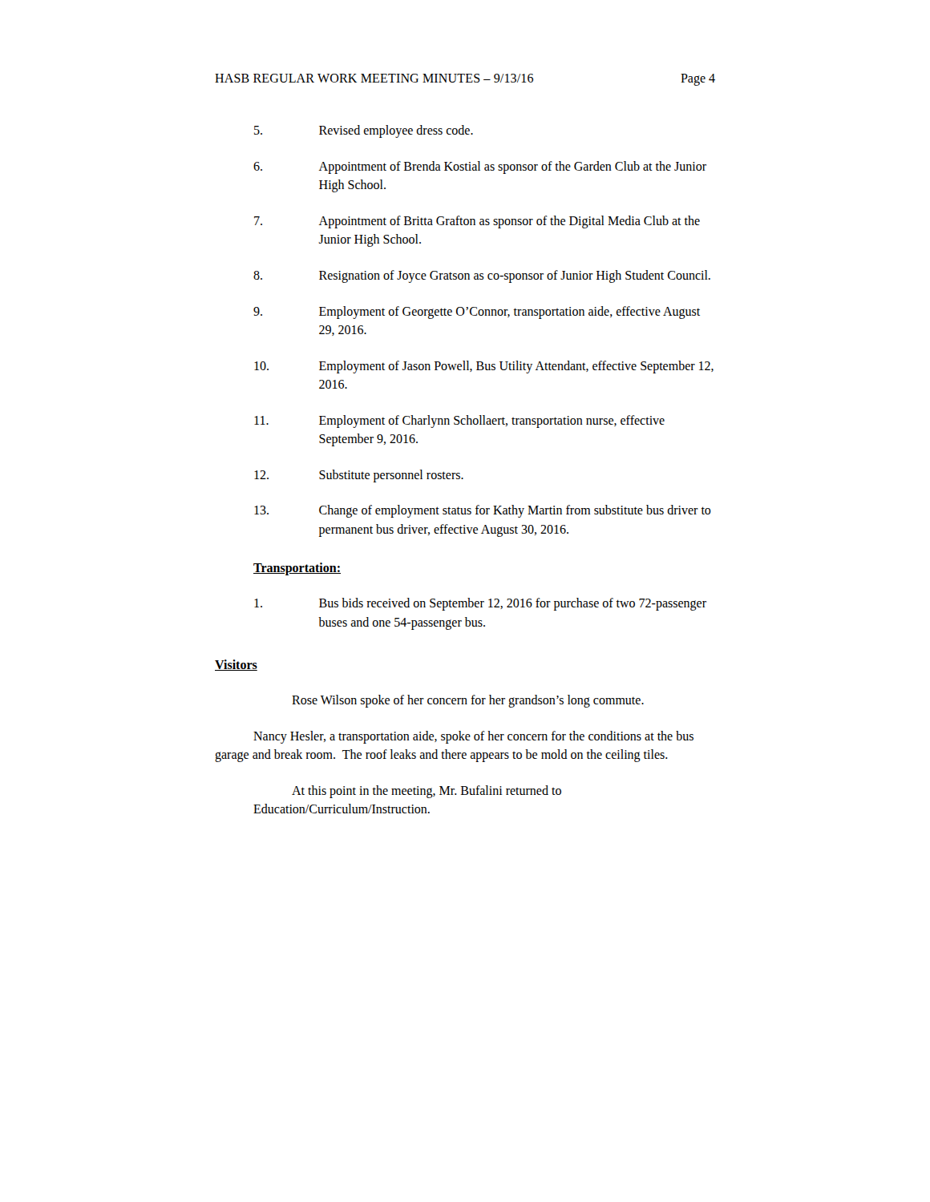HASB REGULAR WORK MEETING MINUTES – 9/13/16 Page 4
5. Revised employee dress code.
6. Appointment of Brenda Kostial as sponsor of the Garden Club at the Junior High School.
7. Appointment of Britta Grafton as sponsor of the Digital Media Club at the Junior High School.
8. Resignation of Joyce Gratson as co-sponsor of Junior High Student Council.
9. Employment of Georgette O’Connor, transportation aide, effective August 29, 2016.
10. Employment of Jason Powell, Bus Utility Attendant, effective September 12, 2016.
11. Employment of Charlynn Schollaert, transportation nurse, effective September 9, 2016.
12. Substitute personnel rosters.
13. Change of employment status for Kathy Martin from substitute bus driver to permanent bus driver, effective August 30, 2016.
Transportation:
1. Bus bids received on September 12, 2016 for purchase of two 72-passenger buses and one 54-passenger bus.
Visitors
Rose Wilson spoke of her concern for her grandson’s long commute.
Nancy Hesler, a transportation aide, spoke of her concern for the conditions at the bus garage and break room. The roof leaks and there appears to be mold on the ceiling tiles.
At this point in the meeting, Mr. Bufalini returned to Education/Curriculum/Instruction.